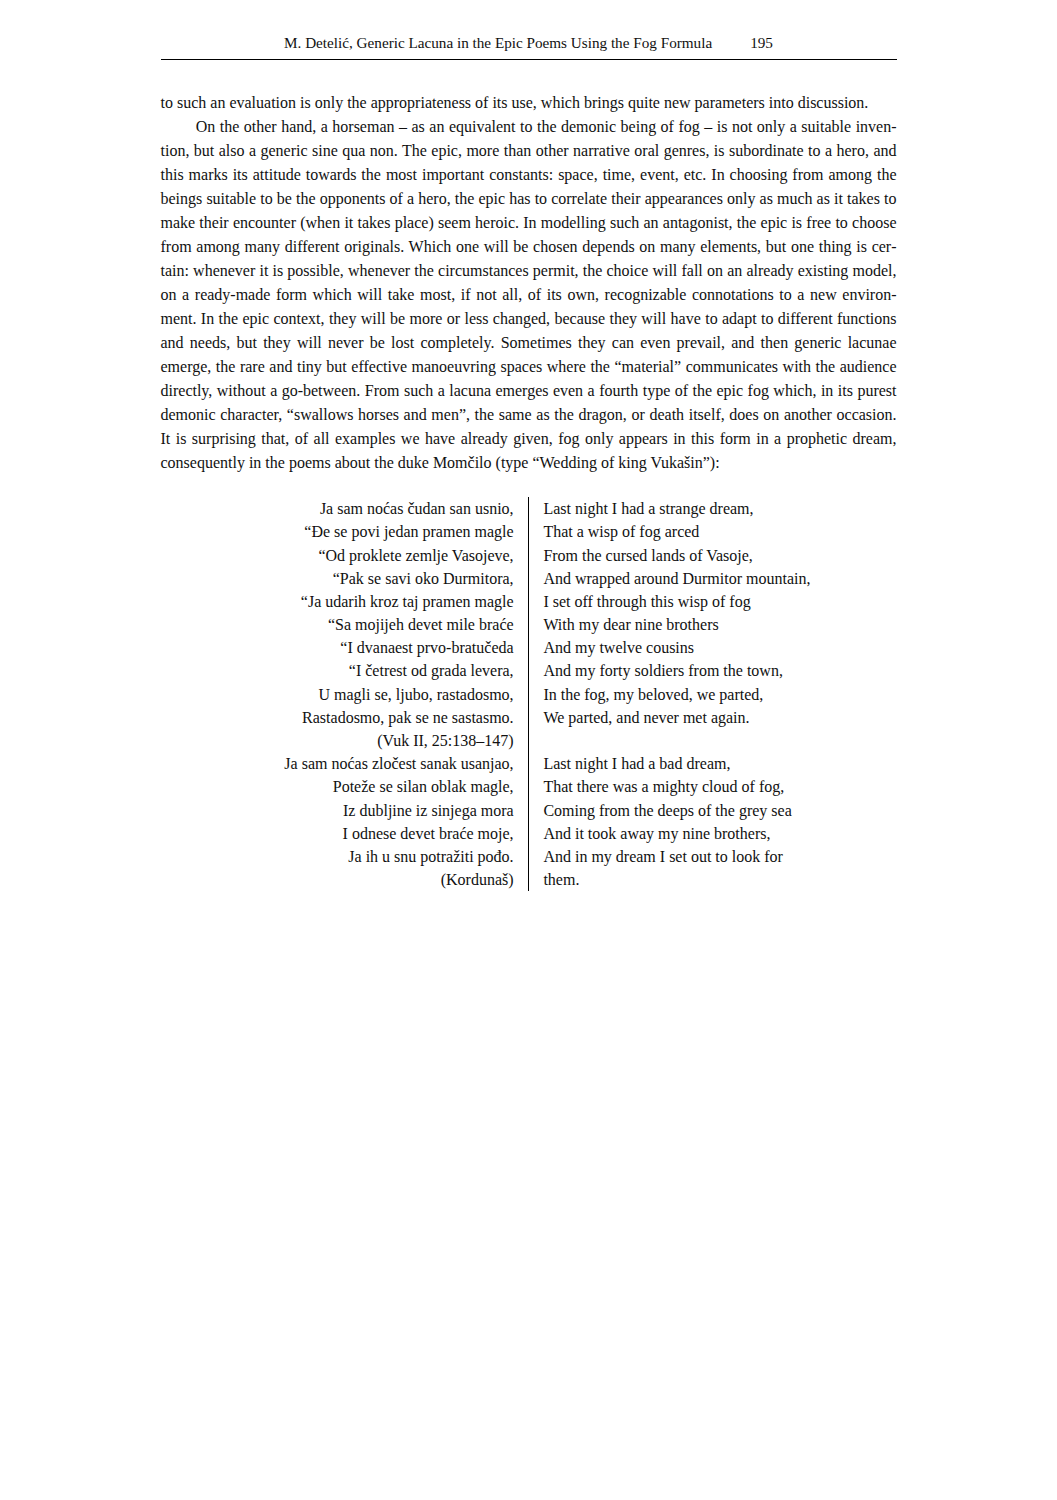M. Detelić, Generic Lacuna in the Epic Poems Using the Fog Formula 195
to such an evaluation is only the appropriateness of its use, which brings quite new parameters into discussion.
On the other hand, a horseman – as an equivalent to the demonic being of fog – is not only a suitable invention, but also a generic sine qua non. The epic, more than other narrative oral genres, is subordinate to a hero, and this marks its attitude towards the most important constants: space, time, event, etc. In choosing from among the beings suitable to be the opponents of a hero, the epic has to correlate their appearances only as much as it takes to make their encounter (when it takes place) seem heroic. In modelling such an antagonist, the epic is free to choose from among many different originals. Which one will be chosen depends on many elements, but one thing is certain: whenever it is possible, whenever the circumstances permit, the choice will fall on an already existing model, on a ready-made form which will take most, if not all, of its own, recognizable connotations to a new environment. In the epic context, they will be more or less changed, because they will have to adapt to different functions and needs, but they will never be lost completely. Sometimes they can even prevail, and then generic lacunae emerge, the rare and tiny but effective manoeuvring spaces where the “material” communicates with the audience directly, without a go-between. From such a lacuna emerges even a fourth type of the epic fog which, in its purest demonic character, “swallows horses and men”, the same as the dragon, or death itself, does on another occasion. It is surprising that, of all examples we have already given, fog only appears in this form in a prophetic dream, consequently in the poems about the duke Momčilo (type “Wedding of king Vukašin”):
| Ja sam noćas čudan san usnio, | Last night I had a strange dream, |
| “ Đe se povi jedan pramen magle | That a wisp of fog arced |
| “ Od proklete zemlje Vasojeve, | From the cursed lands of Vasoje, |
| “ Pak se savi oko Durmitora, | And wrapped around Durmitor mountain, |
| “ Ja udarih kroz taj pramen magle | I set off through this wisp of fog |
| “ Sa mojijeh devet mile braće | With my dear nine brothers |
| “ I dvanaest prvo-bratučeda | And my twelve cousins |
| “ I četrest od grada levera, | And my forty soldiers from the town, |
| U magli se, ljubo, rastadosmo, | In the fog, my beloved, we parted, |
| Rastadosmo, pak se ne sastasmo. | We parted, and never met again. |
| (Vuk II, 25:138–147) | |
| Ja sam noćas zločest sanak usanjao, | Last night I had a bad dream, |
| Poteže se silan oblak magle, | That there was a mighty cloud of fog, |
| Iz dubljine iz sinjega mora | Coming from the deeps of the grey sea |
| I odnese devet braće moje, | And it took away my nine brothers, |
| Ja ih u snu potražiti pođo. | And in my dream I set out to look for |
| (Kordunaš) | them. |